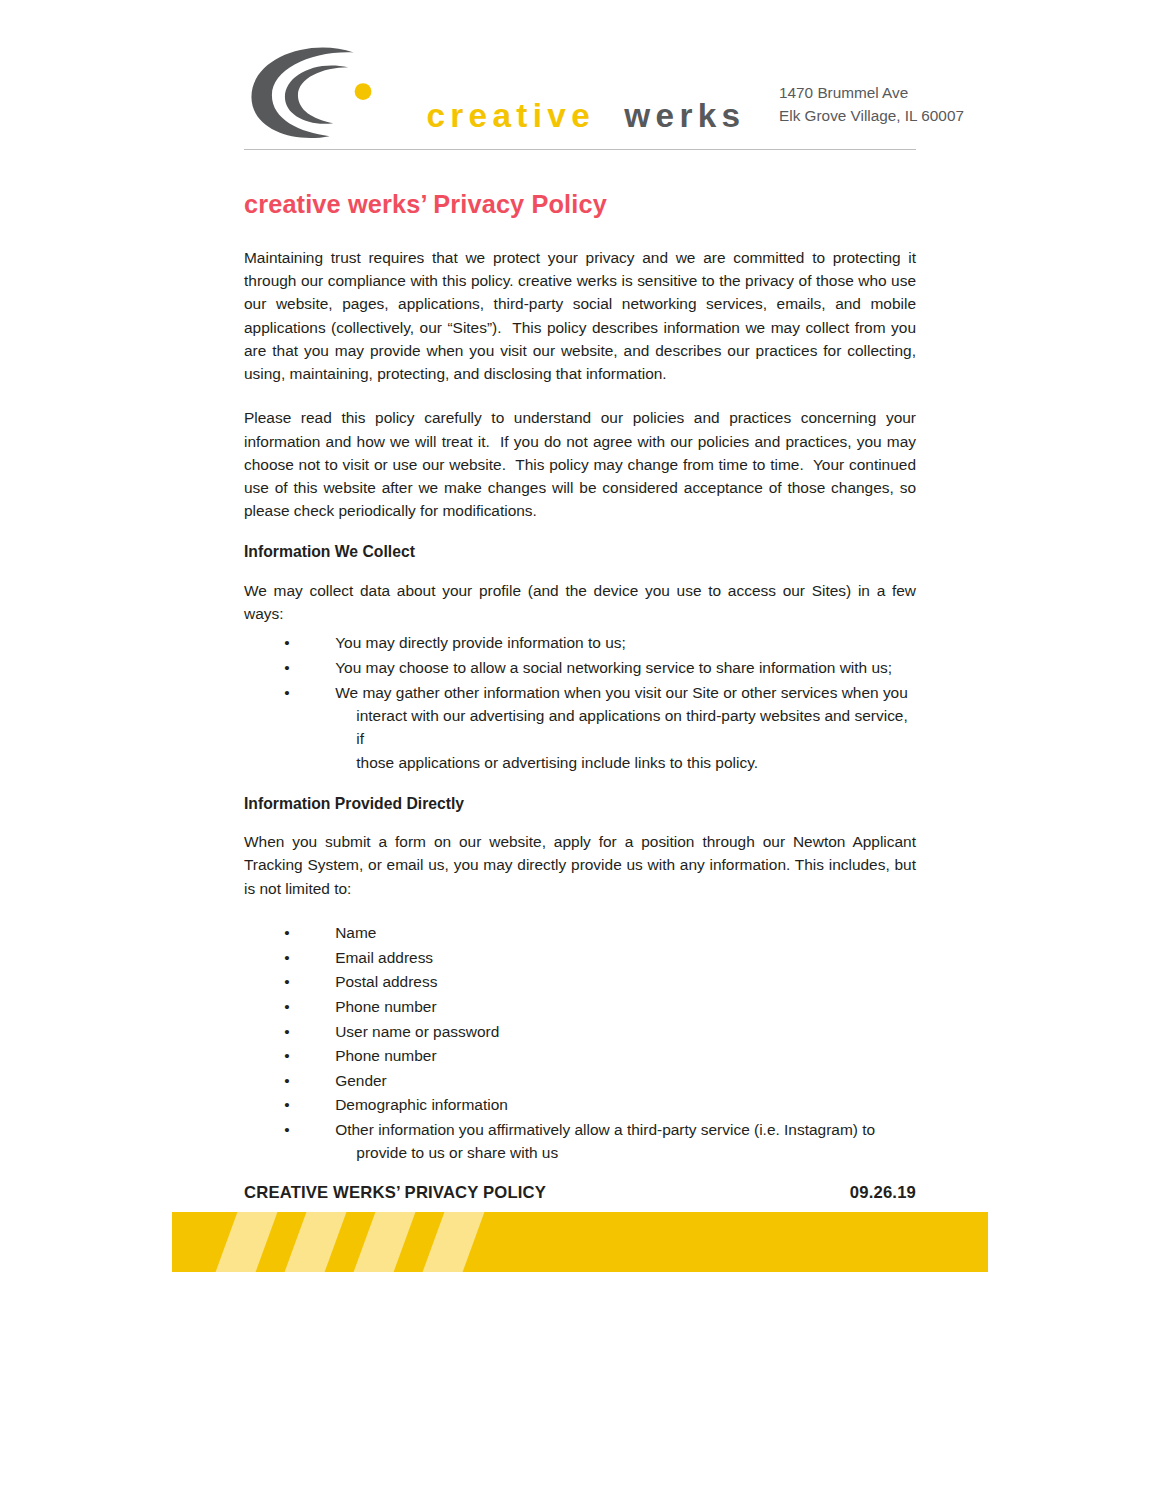creative werks
1470 Brummel Ave
Elk Grove Village, IL 60007
www.creative-werks.com
630.860.2222
creative werks’ Privacy Policy
Maintaining trust requires that we protect your privacy and we are committed to protecting it through our compliance with this policy. creative werks is sensitive to the privacy of those who use our website, pages, applications, third-party social networking services, emails, and mobile applications (collectively, our “Sites”). This policy describes information we may collect from you are that you may provide when you visit our website, and describes our practices for collecting, using, maintaining, protecting, and disclosing that information.
Please read this policy carefully to understand our policies and practices concerning your information and how we will treat it. If you do not agree with our policies and practices, you may choose not to visit or use our website. This policy may change from time to time. Your continued use of this website after we make changes will be considered acceptance of those changes, so please check periodically for modifications.
Information We Collect
We may collect data about your profile (and the device you use to access our Sites) in a few ways:
You may directly provide information to us;
You may choose to allow a social networking service to share information with us;
We may gather other information when you visit our Site or other services when youinteract with our advertising and applications on third-party websites and service, if those applications or advertising include links to this policy.
Information Provided Directly
When you submit a form on our website, apply for a position through our Newton Applicant Tracking System, or email us, you may directly provide us with any information. This includes, but is not limited to:
Name
Email address
Postal address
Phone number
User name or password
Phone number
Gender
Demographic information
Other information you affirmatively allow a third-party service (i.e. Instagram) toprovide to us or share with us
CREATIVE WERKS’ PRIVACY POLICY 09.26.19